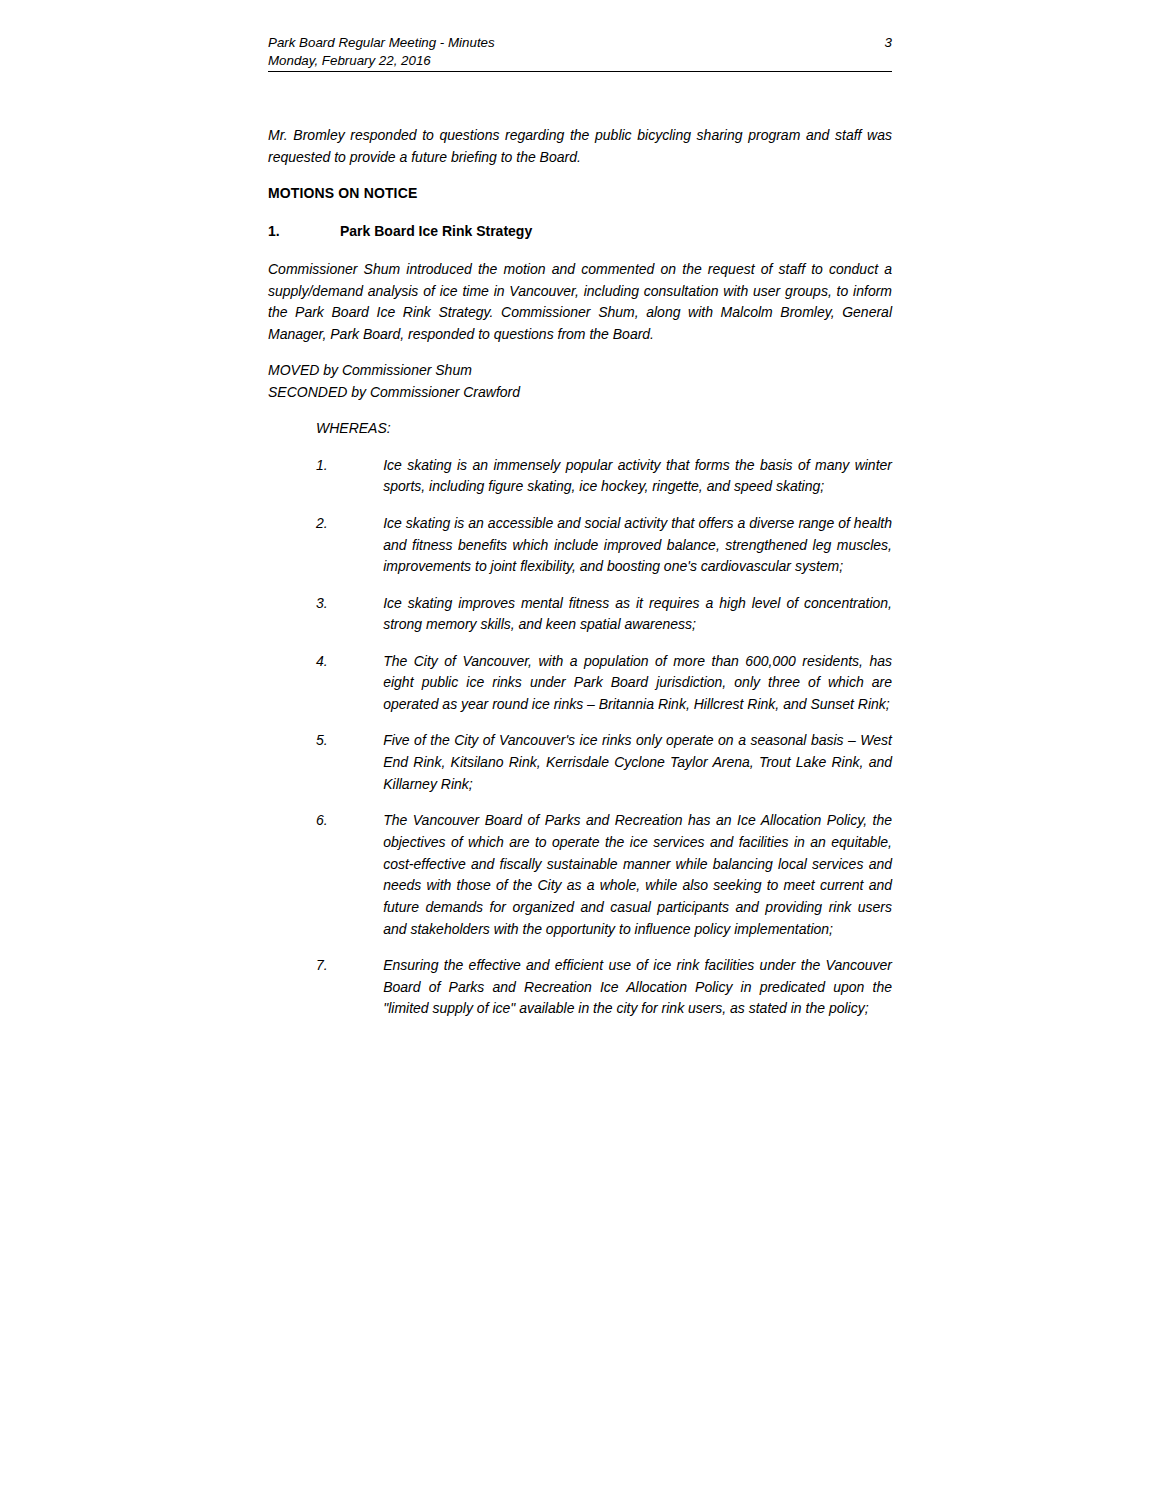Park Board Regular Meeting - Minutes
Monday, February 22, 2016
3
Mr. Bromley responded to questions regarding the public bicycling sharing program and staff was requested to provide a future briefing to the Board.
MOTIONS ON NOTICE
1. Park Board Ice Rink Strategy
Commissioner Shum introduced the motion and commented on the request of staff to conduct a supply/demand analysis of ice time in Vancouver, including consultation with user groups, to inform the Park Board Ice Rink Strategy. Commissioner Shum, along with Malcolm Bromley, General Manager, Park Board, responded to questions from the Board.
MOVED by Commissioner Shum
SECONDED by Commissioner Crawford
WHEREAS:
Ice skating is an immensely popular activity that forms the basis of many winter sports, including figure skating, ice hockey, ringette, and speed skating;
Ice skating is an accessible and social activity that offers a diverse range of health and fitness benefits which include improved balance, strengthened leg muscles, improvements to joint flexibility, and boosting one's cardiovascular system;
Ice skating improves mental fitness as it requires a high level of concentration, strong memory skills, and keen spatial awareness;
The City of Vancouver, with a population of more than 600,000 residents, has eight public ice rinks under Park Board jurisdiction, only three of which are operated as year round ice rinks – Britannia Rink, Hillcrest Rink, and Sunset Rink;
Five of the City of Vancouver's ice rinks only operate on a seasonal basis – West End Rink, Kitsilano Rink, Kerrisdale Cyclone Taylor Arena, Trout Lake Rink, and Killarney Rink;
The Vancouver Board of Parks and Recreation has an Ice Allocation Policy, the objectives of which are to operate the ice services and facilities in an equitable, cost-effective and fiscally sustainable manner while balancing local services and needs with those of the City as a whole, while also seeking to meet current and future demands for organized and casual participants and providing rink users and stakeholders with the opportunity to influence policy implementation;
Ensuring the effective and efficient use of ice rink facilities under the Vancouver Board of Parks and Recreation Ice Allocation Policy in predicated upon the "limited supply of ice" available in the city for rink users, as stated in the policy;